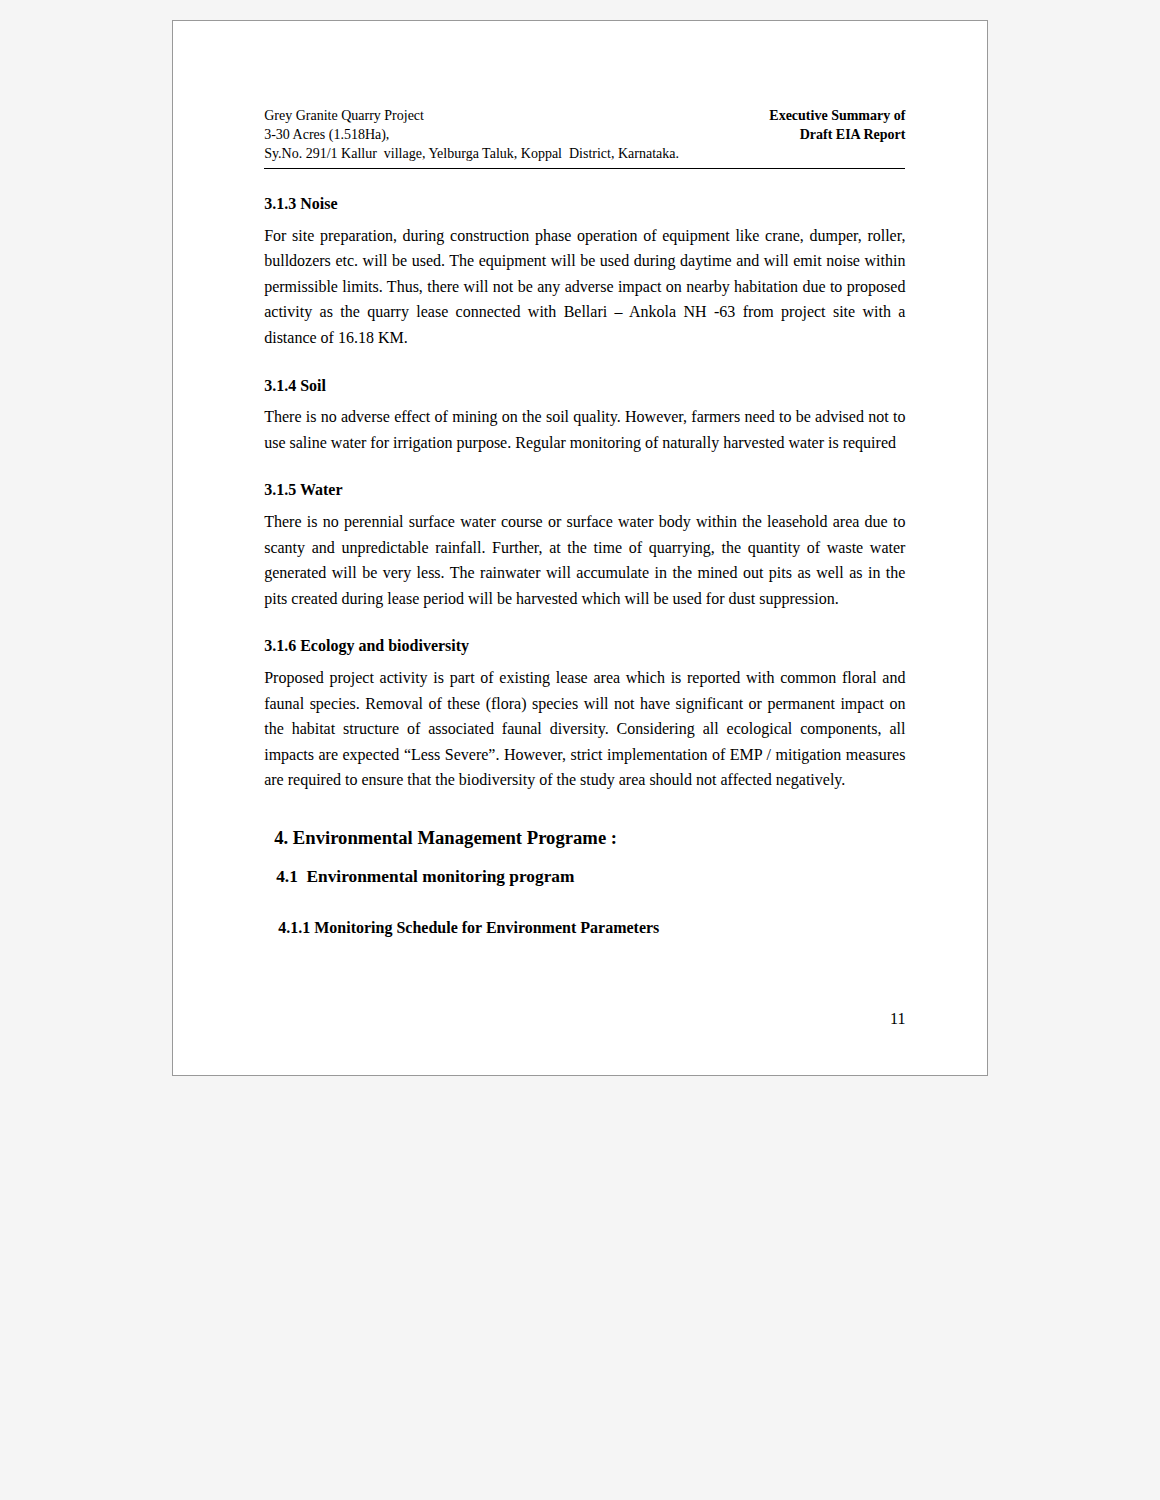Grey Granite Quarry Project
3-30 Acres (1.518Ha),
Sy.No. 291/1 Kallur village, Yelburga Taluk, Koppal District, Karnataka.
Executive Summary of
Draft EIA Report
3.1.3 Noise
For site preparation, during construction phase operation of equipment like crane, dumper, roller, bulldozers etc. will be used. The equipment will be used during daytime and will emit noise within permissible limits. Thus, there will not be any adverse impact on nearby habitation due to proposed activity as the quarry lease connected with Bellari – Ankola NH -63 from project site with a distance of 16.18 KM.
3.1.4 Soil
There is no adverse effect of mining on the soil quality. However, farmers need to be advised not to use saline water for irrigation purpose. Regular monitoring of naturally harvested water is required
3.1.5 Water
There is no perennial surface water course or surface water body within the leasehold area due to scanty and unpredictable rainfall. Further, at the time of quarrying, the quantity of waste water generated will be very less. The rainwater will accumulate in the mined out pits as well as in the pits created during lease period will be harvested which will be used for dust suppression.
3.1.6 Ecology and biodiversity
Proposed project activity is part of existing lease area which is reported with common floral and faunal species. Removal of these (flora) species will not have significant or permanent impact on the habitat structure of associated faunal diversity. Considering all ecological components, all impacts are expected “Less Severe”. However, strict implementation of EMP / mitigation measures are required to ensure that the biodiversity of the study area should not affected negatively.
4. Environmental Management Programe :
4.1 Environmental monitoring program
4.1.1 Monitoring Schedule for Environment Parameters
11